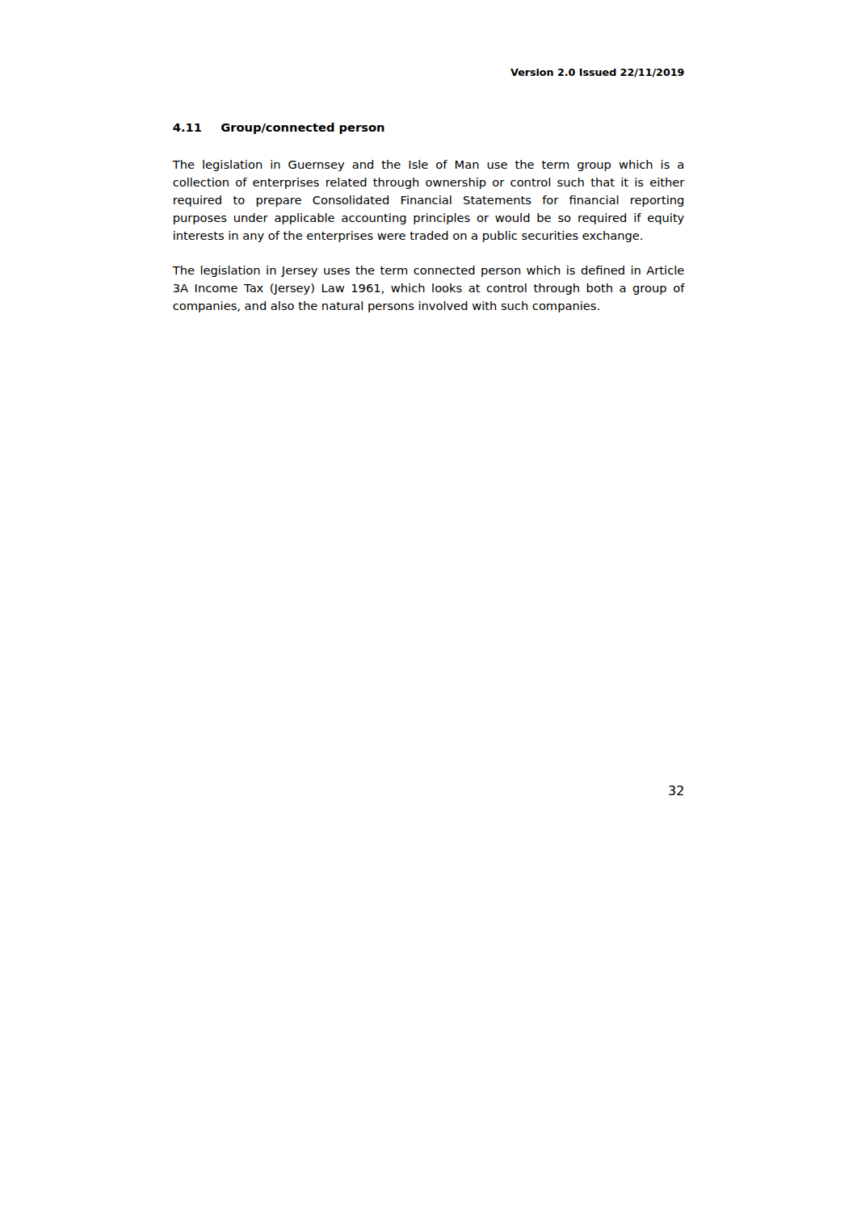Version 2.0 Issued 22/11/2019
4.11 Group/connected person
The legislation in Guernsey and the Isle of Man use the term group which is a collection of enterprises related through ownership or control such that it is either required to prepare Consolidated Financial Statements for financial reporting purposes under applicable accounting principles or would be so required if equity interests in any of the enterprises were traded on a public securities exchange.
The legislation in Jersey uses the term connected person which is defined in Article 3A Income Tax (Jersey) Law 1961, which looks at control through both a group of companies, and also the natural persons involved with such companies.
32